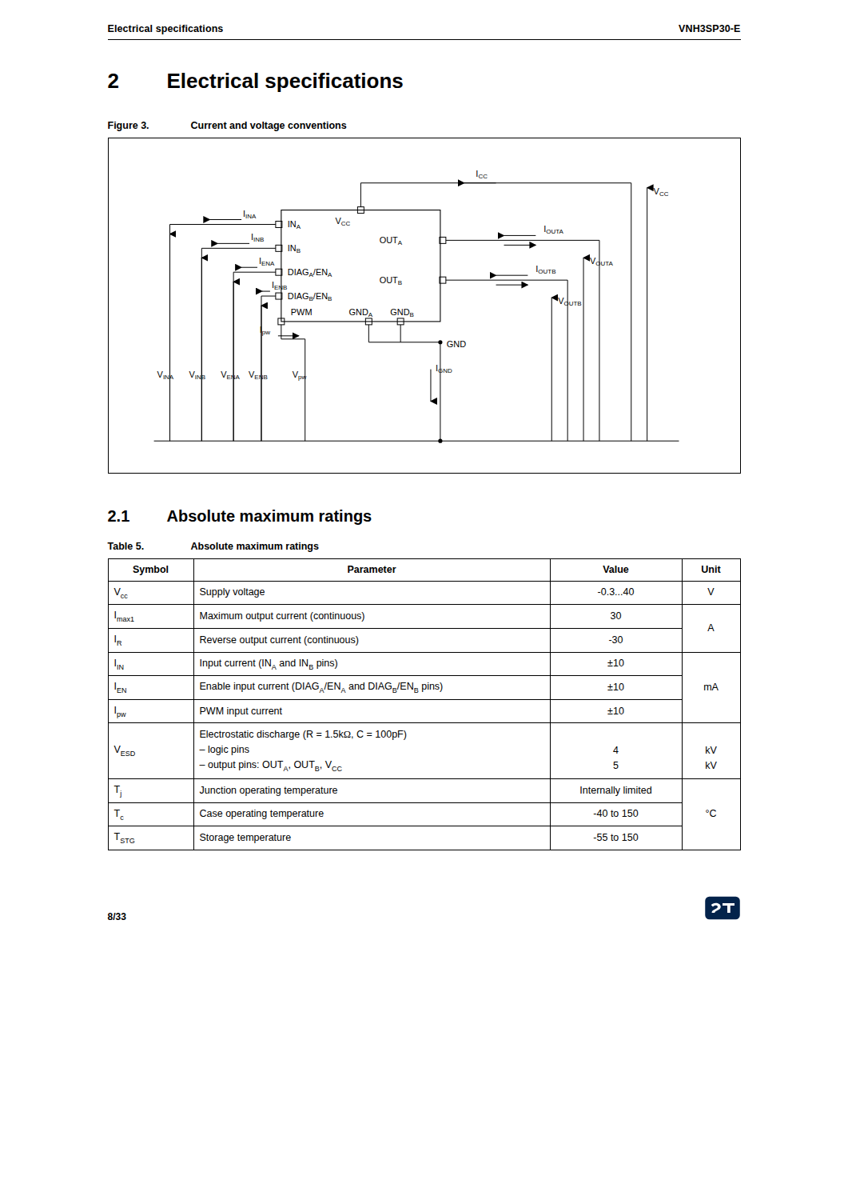Electrical specifications
VNH3SP30-E
2 Electrical specifications
Figure 3. Current and voltage conventions
INA INB DIAGA/ENA DIAGB/ENB PWM VCC OUTA OUTB GNDA GNDB ICC VCC IOUTA VOUTA IOUTB VOUTB GND IGND Ipw Vpw IINA VINA IINB VINB IENA VENA IENB VENB
2.1 Absolute maximum ratings
Table 5. Absolute maximum ratings
| Symbol | Parameter | Value | Unit |
| --- | --- | --- | --- |
| V cc | Supply voltage | -0.3...40 | V |
| I max1 | Maximum output current (continuous) | 30 | A |
| I R | Reverse output current (continuous) | -30 |
| I IN | Input current (IN A and IN B pins) | ±10 | mA |
| I EN | Enable input current (DIAG A /EN A and DIAG B /EN B pins) | ±10 |
| I pw | PWM input current | ±10 |
| V ESD | Electrostatic discharge (R = 1.5k Ω , C = 100pF) – logic pins – output pins: OUT A , OUT B , V CC | 4 5 | kV kV |
| T j | Junction operating temperature | Internally limited | °C |
| T c | Case operating temperature | -40 to 150 |
| T STG | Storage temperature | -55 to 150 |
8/33